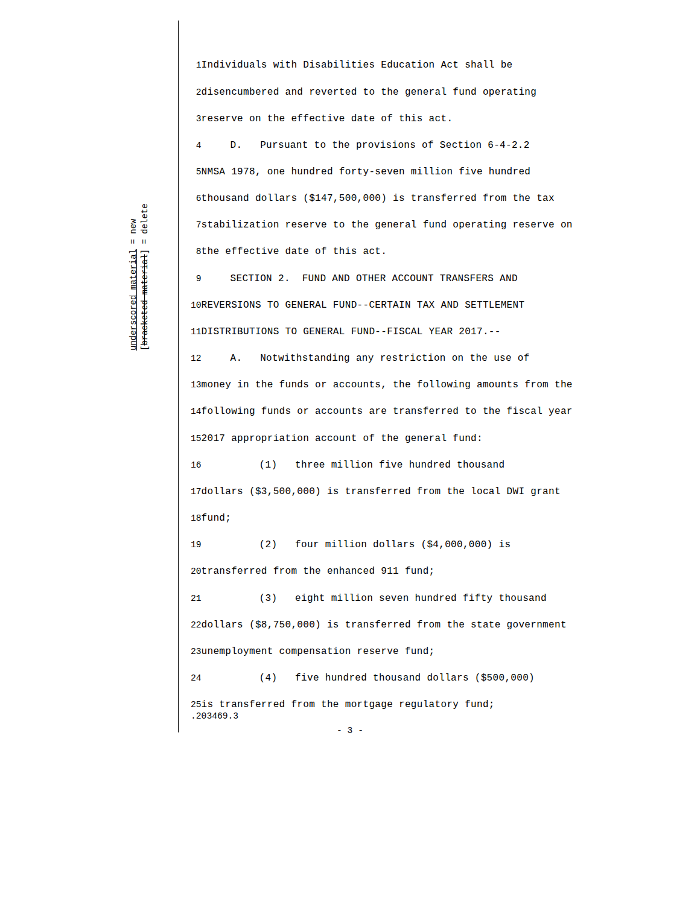underscored material = new[bracketed material] = delete
| 1 | Individuals with Disabilities Education Act shall be |
| 2 | disencumbered and reverted to the general fund operating |
| 3 | reserve on the effective date of this act. |
| 4 | D. Pursuant to the provisions of Section 6-4-2.2 |
| 5 | NMSA 1978, one hundred forty-seven million five hundred |
| 6 | thousand dollars ($147,500,000) is transferred from the tax |
| 7 | stabilization reserve to the general fund operating reserve on |
| 8 | the effective date of this act. |
| 9 | SECTION 2. FUND AND OTHER ACCOUNT TRANSFERS AND |
| 10 | REVERSIONS TO GENERAL FUND--CERTAIN TAX AND SETTLEMENT |
| 11 | DISTRIBUTIONS TO GENERAL FUND--FISCAL YEAR 2017.-- |
| 12 | A. Notwithstanding any restriction on the use of |
| 13 | money in the funds or accounts, the following amounts from the |
| 14 | following funds or accounts are transferred to the fiscal year |
| 15 | 2017 appropriation account of the general fund: |
| 16 | (1) three million five hundred thousand |
| 17 | dollars ($3,500,000) is transferred from the local DWI grant |
| 18 | fund; |
| 19 | (2) four million dollars ($4,000,000) is |
| 20 | transferred from the enhanced 911 fund; |
| 21 | (3) eight million seven hundred fifty thousand |
| 22 | dollars ($8,750,000) is transferred from the state government |
| 23 | unemployment compensation reserve fund; |
| 24 | (4) five hundred thousand dollars ($500,000) |
| 25 | is transferred from the mortgage regulatory fund; |
.203469.3
- 3 -